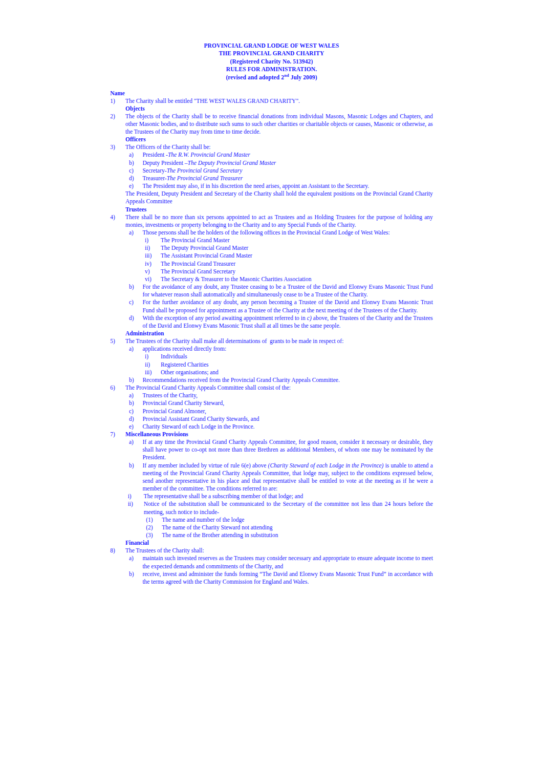PROVINCIAL GRAND LODGE OF WEST WALES
THE PROVINCIAL GRAND CHARITY
(Registered Charity No. 513942)
RULES FOR ADMINISTRATION.
(revised and adopted 2nd July 2009)
Name
1)
The Charity shall be entitled "THE WEST WALES GRAND CHARITY".
Objects
2)
The objects of the Charity shall be to receive financial donations from individual Masons, Masonic Lodges and Chapters, and other Masonic bodies, and to distribute such sums to such other charities or charitable objects or causes, Masonic or otherwise, as the Trustees of the Charity may from time to time decide.
Officers
3)
The Officers of the Charity shall be:
a)
President -The R.W. Provincial Grand Master
b)
Deputy President –The Deputy Provincial Grand Master
c)
Secretary-The Provincial Grand Secretary
d)
Treasurer-The Provincial Grand Treasurer
e)
The President may also, if in his discretion the need arises, appoint an Assistant to the Secretary.
The President, Deputy President and Secretary of the Charity shall hold the equivalent positions on the Provincial Grand Charity Appeals Committee
Trustees
4)
There shall be no more than six persons appointed to act as Trustees and as Holding Trustees for the purpose of holding any monies, investments or property belonging to the Charity and to any Special Funds of the Charity.
a)
Those persons shall be the holders of the following offices in the Provincial Grand Lodge of West Wales:
i)
The Provincial Grand Master
ii)
The Deputy Provincial Grand Master
iii)
The Assistant Provincial Grand Master
iv)
The Provincial Grand Treasurer
v)
The Provincial Grand Secretary
vi)
The Secretary & Treasurer to the Masonic Charities Association
b)
For the avoidance of any doubt, any Trustee ceasing to be a Trustee of the David and Elonwy Evans Masonic Trust Fund for whatever reason shall automatically and simultaneously cease to be a Trustee of the Charity.
c)
For the further avoidance of any doubt, any person becoming a Trustee of the David and Elonwy Evans Masonic Trust Fund shall be proposed for appointment as a Trustee of the Charity at the next meeting of the Trustees of the Charity.
d)
With the exception of any period awaiting appointment referred to in c) above, the Trustees of the Charity and the Trustees of the David and Elonwy Evans Masonic Trust shall at all times be the same people.
Administration
5)
The Trustees of the Charity shall make all determinations of grants to be made in respect of:
a)
applications received directly from:
i)
Individuals
ii)
Registered Charities
iii)
Other organisations; and
b)
Recommendations received from the Provincial Grand Charity Appeals Committee.
6)
The Provincial Grand Charity Appeals Committee shall consist of the:
a)
Trustees of the Charity,
b)
Provincial Grand Charity Steward,
c)
Provincial Grand Almoner,
d)
Provincial Assistant Grand Charity Stewards, and
e)
Charity Steward of each Lodge in the Province.
7)
Miscellaneous Provisions
a)
If at any time the Provincial Grand Charity Appeals Committee, for good reason, consider it necessary or desirable, they shall have power to co-opt not more than three Brethren as additional Members, of whom one may be nominated by the President.
b)
If any member included by virtue of rule 6(e) above (Charity Steward of each Lodge in the Province) is unable to attend a meeting of the Provincial Grand Charity Appeals Committee, that lodge may, subject to the conditions expressed below, send another representative in his place and that representative shall be entitled to vote at the meeting as if he were a member of the committee. The conditions referred to are:
i)
The representative shall be a subscribing member of that lodge; and
ii)
Notice of the substitution shall be communicated to the Secretary of the committee not less than 24 hours before the meeting, such notice to include-
(1)
The name and number of the lodge
(2)
The name of the Charity Steward not attending
(3)
The name of the Brother attending in substitution
Financial
8)
The Trustees of the Charity shall:
a)
maintain such invested reserves as the Trustees may consider necessary and appropriate to ensure adequate income to meet the expected demands and commitments of the Charity, and
b)
receive, invest and administer the funds forming “The David and Elonwy Evans Masonic Trust Fund” in accordance with the terms agreed with the Charity Commission for England and Wales.